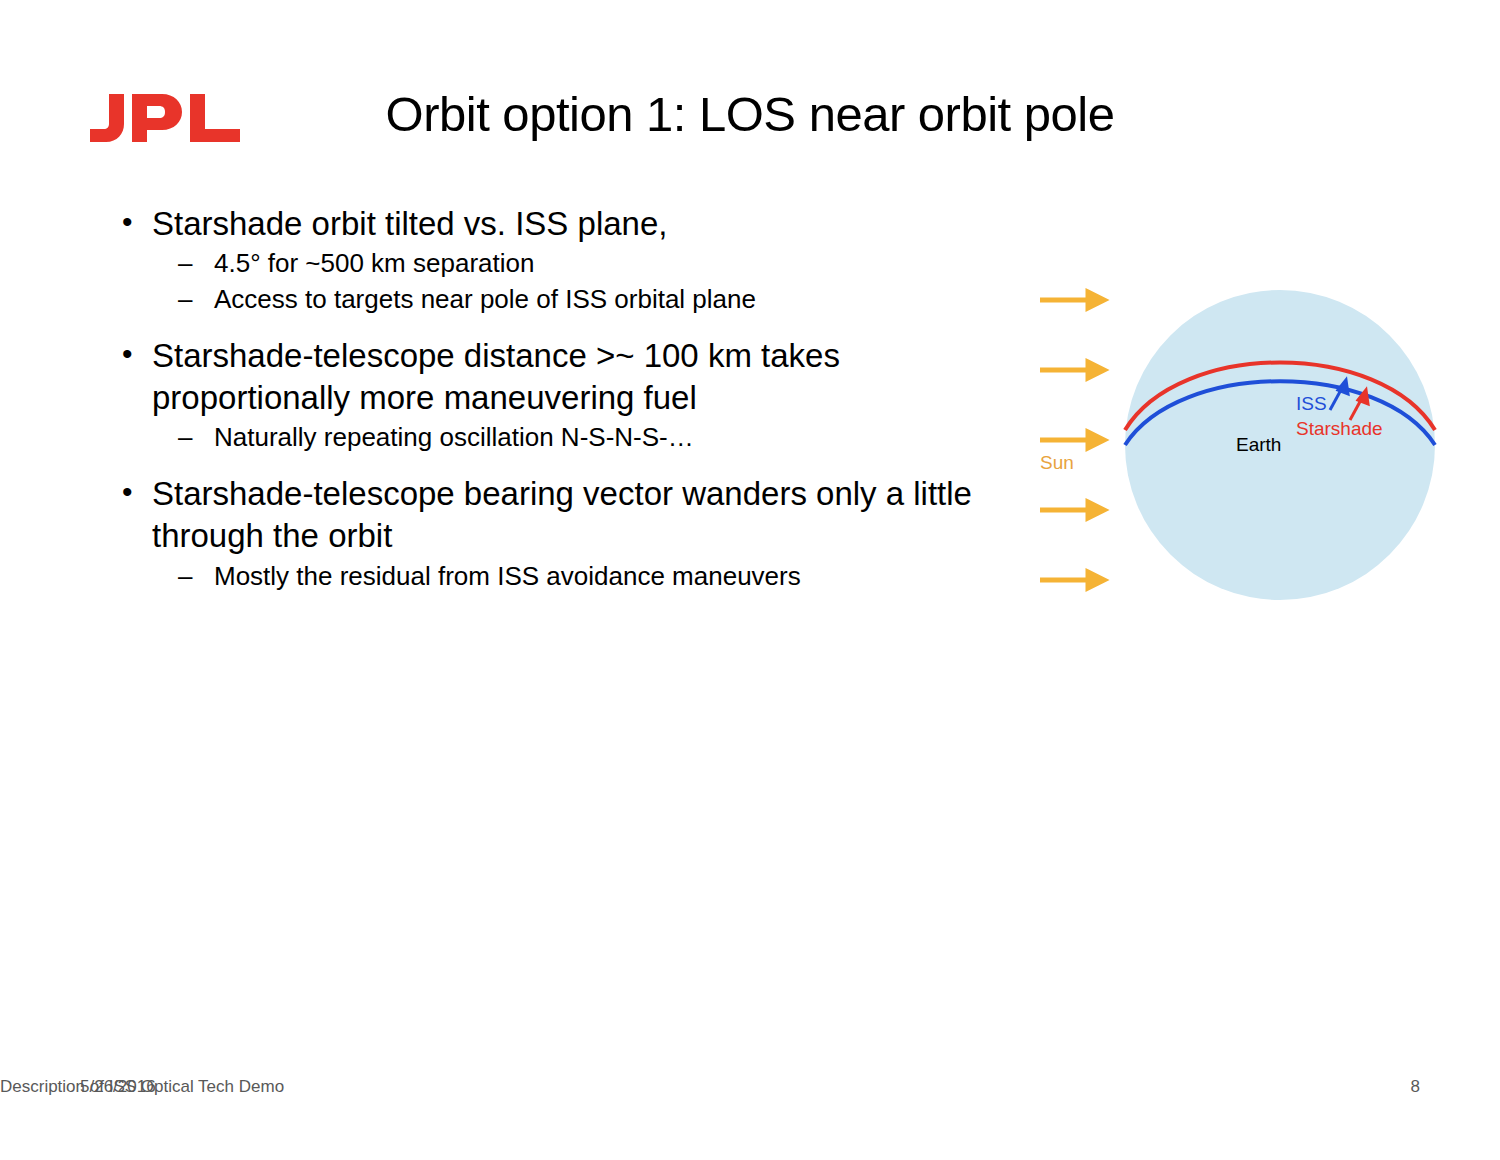Orbit option 1: LOS near orbit pole
•Starshade orbit tilted vs. ISS plane,
–4.5° for ~500 km separation
–Access to targets near pole of ISS orbital plane
•Starshade-telescope distance >~ 100 km takes proportionally more maneuvering fuel
–Naturally repeating oscillation N-S-N-S-…
•Starshade-telescope bearing vector wanders only a little through the orbit
–Mostly the residual from ISS avoidance maneuvers
Sun
Earth
ISS
Starshade
5/26/2016 Description of ISS Optical Tech Demo 8